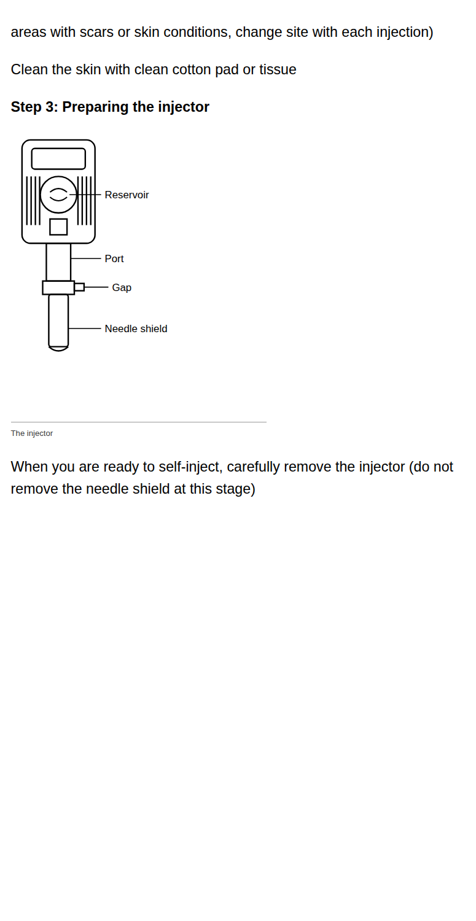areas with scars or skin conditions, change site with each injection)
Clean the skin with clean cotton pad or tissue
Step 3: Preparing the injector
Diagram of the injector Line drawing of an injector pen showing the reservoir, port, gap and needle shield. Reservoir Port Gap Needle shield
The injector
When you are ready to self-inject, carefully remove the injector (do not remove the needle shield at this stage)